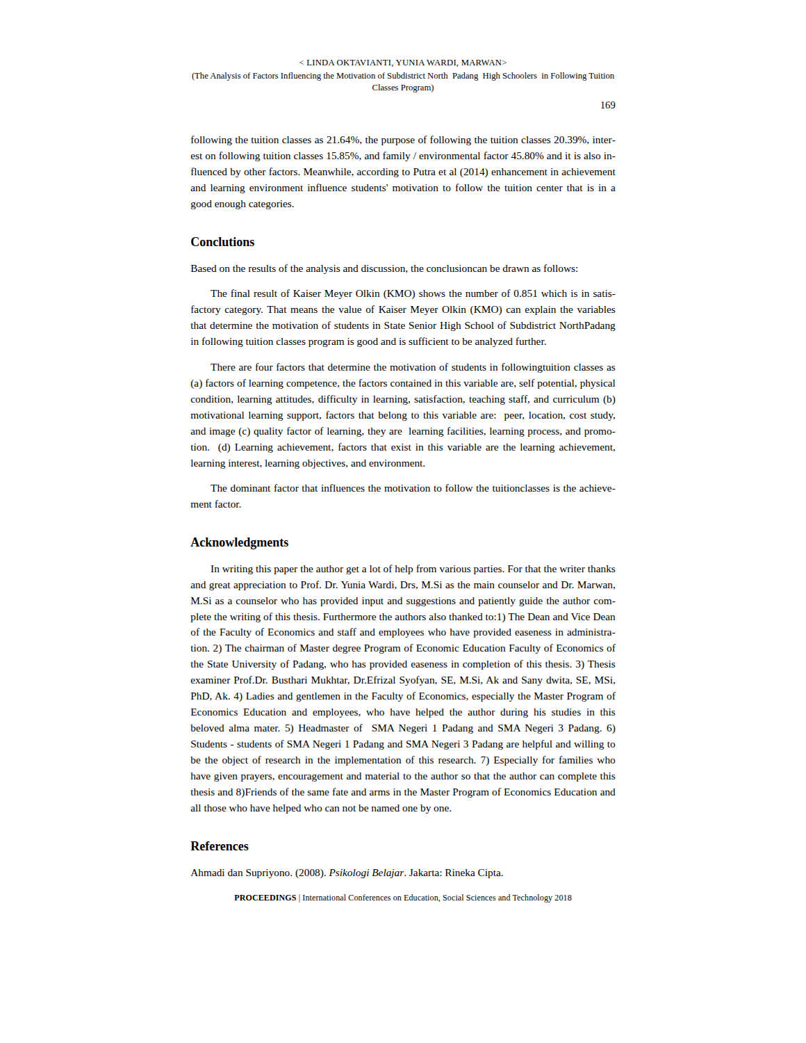< LINDA OKTAVIANTI, YUNIA WARDI, MARWAN>
(The Analysis of Factors Influencing the Motivation of Subdistrict North Padang High Schoolers in Following Tuition Classes Program)
169
following the tuition classes as 21.64%, the purpose of following the tuition classes 20.39%, interest on following tuition classes 15.85%, and family / environmental factor 45.80% and it is also influenced by other factors. Meanwhile, according to Putra et al (2014) enhancement in achievement and learning environment influence students' motivation to follow the tuition center that is in a good enough categories.
Conclutions
Based on the results of the analysis and discussion, the conclusioncan be drawn as follows:
The final result of Kaiser Meyer Olkin (KMO) shows the number of 0.851 which is in satisfactory category. That means the value of Kaiser Meyer Olkin (KMO) can explain the variables that determine the motivation of students in State Senior High School of Subdistrict NorthPadang in following tuition classes program is good and is sufficient to be analyzed further.
There are four factors that determine the motivation of students in followingtuition classes as (a) factors of learning competence, the factors contained in this variable are, self potential, physical condition, learning attitudes, difficulty in learning, satisfaction, teaching staff, and curriculum (b) motivational learning support, factors that belong to this variable are: peer, location, cost study, and image (c) quality factor of learning, they are learning facilities, learning process, and promotion. (d) Learning achievement, factors that exist in this variable are the learning achievement, learning interest, learning objectives, and environment.
The dominant factor that influences the motivation to follow the tuitionclasses is the achievement factor.
Acknowledgments
In writing this paper the author get a lot of help from various parties. For that the writer thanks and great appreciation to Prof. Dr. Yunia Wardi, Drs, M.Si as the main counselor and Dr. Marwan, M.Si as a counselor who has provided input and suggestions and patiently guide the author complete the writing of this thesis. Furthermore the authors also thanked to:1) The Dean and Vice Dean of the Faculty of Economics and staff and employees who have provided easeness in administration. 2) The chairman of Master degree Program of Economic Education Faculty of Economics of the State University of Padang, who has provided easeness in completion of this thesis. 3) Thesis examiner Prof.Dr. Busthari Mukhtar, Dr.Efrizal Syofyan, SE, M.Si, Ak and Sany dwita, SE, MSi, PhD, Ak. 4) Ladies and gentlemen in the Faculty of Economics, especially the Master Program of Economics Education and employees, who have helped the author during his studies in this beloved alma mater. 5) Headmaster of SMA Negeri 1 Padang and SMA Negeri 3 Padang. 6) Students - students of SMA Negeri 1 Padang and SMA Negeri 3 Padang are helpful and willing to be the object of research in the implementation of this research. 7) Especially for families who have given prayers, encouragement and material to the author so that the author can complete this thesis and 8)Friends of the same fate and arms in the Master Program of Economics Education and all those who have helped who can not be named one by one.
References
Ahmadi dan Supriyono. (2008). Psikologi Belajar. Jakarta: Rineka Cipta.
PROCEEDINGS | International Conferences on Education, Social Sciences and Technology 2018